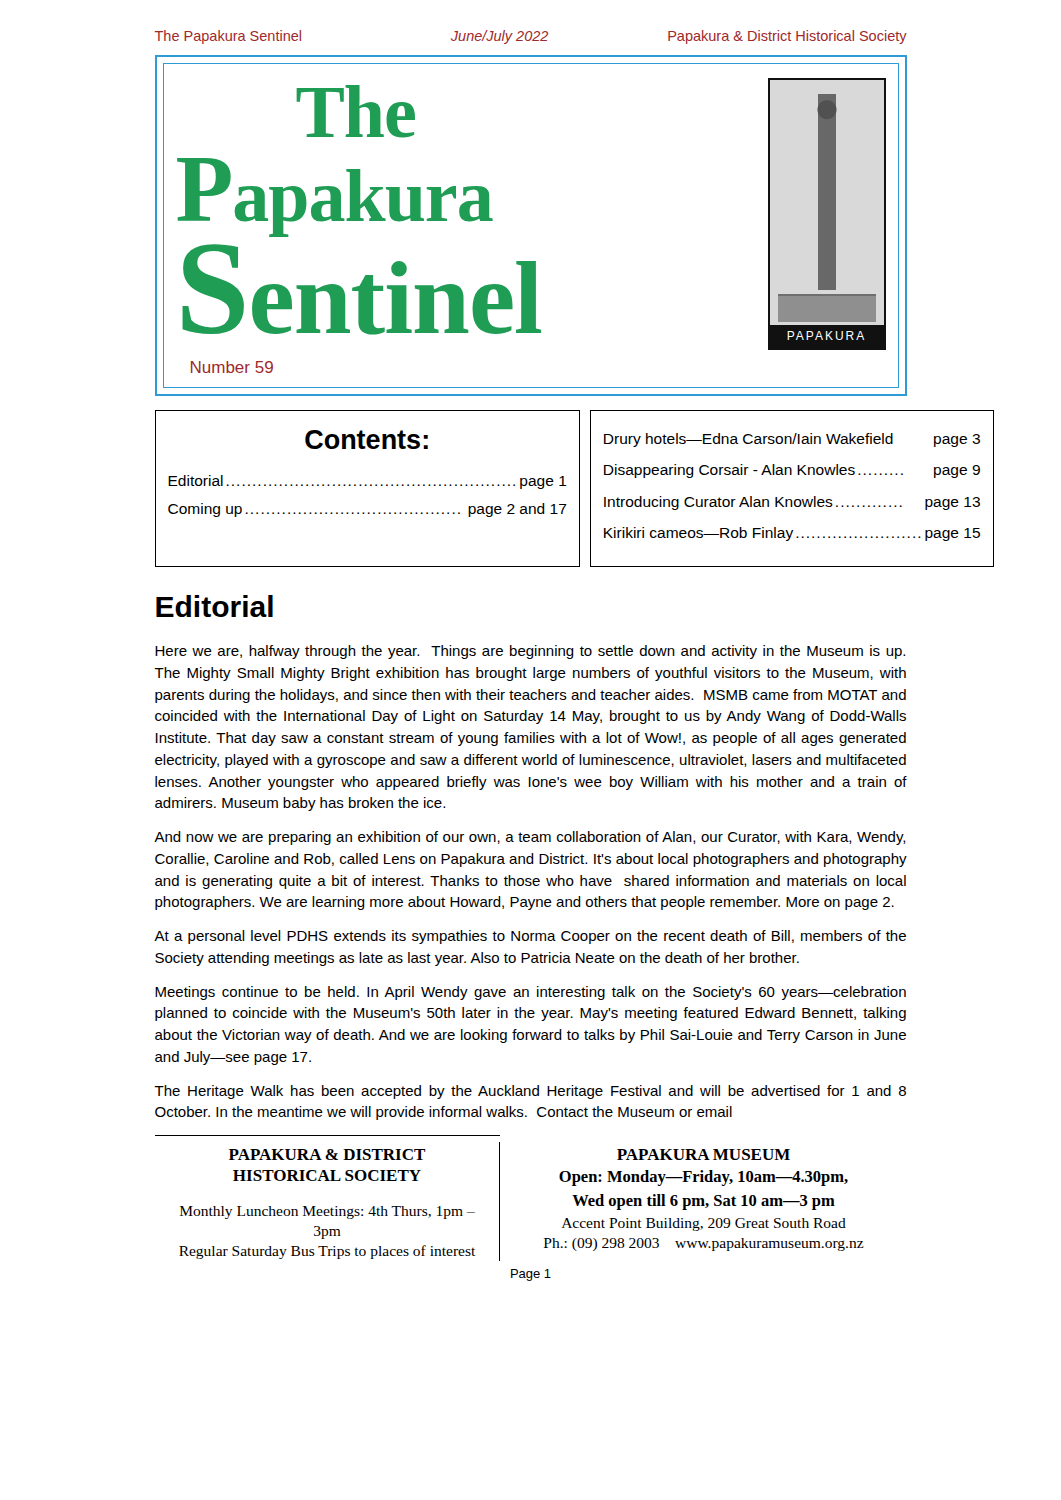The Papakura Sentinel
June/July 2022
Papakura & District Historical Society
The
Papakura
Sentinel
PAPAKURA
Number 59
Contents:
Editorial....................................................... page 1
Coming up......................................... page 2 and 17
Drury hotels—Edna Carson/Iain Wakefield page 3
Disappearing Corsair - Alan Knowles......... page 9
Introducing Curator Alan Knowles............. page 13
Kirikiri cameos—Rob Finlay........................ page 15
Editorial
Here we are, halfway through the year. Things are beginning to settle down and activity in the Museum is up. The Mighty Small Mighty Bright exhibition has brought large numbers of youthful visitors to the Museum, with parents during the holidays, and since then with their teachers and teacher aides. MSMB came from MOTAT and coincided with the International Day of Light on Saturday 14 May, brought to us by Andy Wang of Dodd-Walls Institute. That day saw a constant stream of young families with a lot of Wow!, as people of all ages generated electricity, played with a gyroscope and saw a different world of luminescence, ultraviolet, lasers and multifaceted lenses. Another youngster who appeared briefly was Ione's wee boy William with his mother and a train of admirers. Museum baby has broken the ice.
And now we are preparing an exhibition of our own, a team collaboration of Alan, our Curator, with Kara, Wendy, Corallie, Caroline and Rob, called Lens on Papakura and District. It's about local photographers and photography and is generating quite a bit of interest. Thanks to those who have shared information and materials on local photographers. We are learning more about Howard, Payne and others that people remember. More on page 2.
At a personal level PDHS extends its sympathies to Norma Cooper on the recent death of Bill, members of the Society attending meetings as late as last year. Also to Patricia Neate on the death of her brother.
Meetings continue to be held. In April Wendy gave an interesting talk on the Society's 60 years—celebration planned to coincide with the Museum's 50th later in the year. May's meeting featured Edward Bennett, talking about the Victorian way of death. And we are looking forward to talks by Phil Sai-Louie and Terry Carson in June and July—see page 17.
The Heritage Walk has been accepted by the Auckland Heritage Festival and will be advertised for 1 and 8 October. In the meantime we will provide informal walks. Contact the Museum or email
PAPAKURA & DISTRICT
HISTORICAL SOCIETY
Monthly Luncheon Meetings: 4th Thurs, 1pm – 3pm
Regular Saturday Bus Trips to places of interest
PAPAKURA MUSEUM
Open: Monday—Friday, 10am—4.30pm,
Wed open till 6 pm, Sat 10 am—3 pm
Accent Point Building, 209 Great South Road
Ph.: (09) 298 2003 www.papakuramuseum.org.nz
Page 1